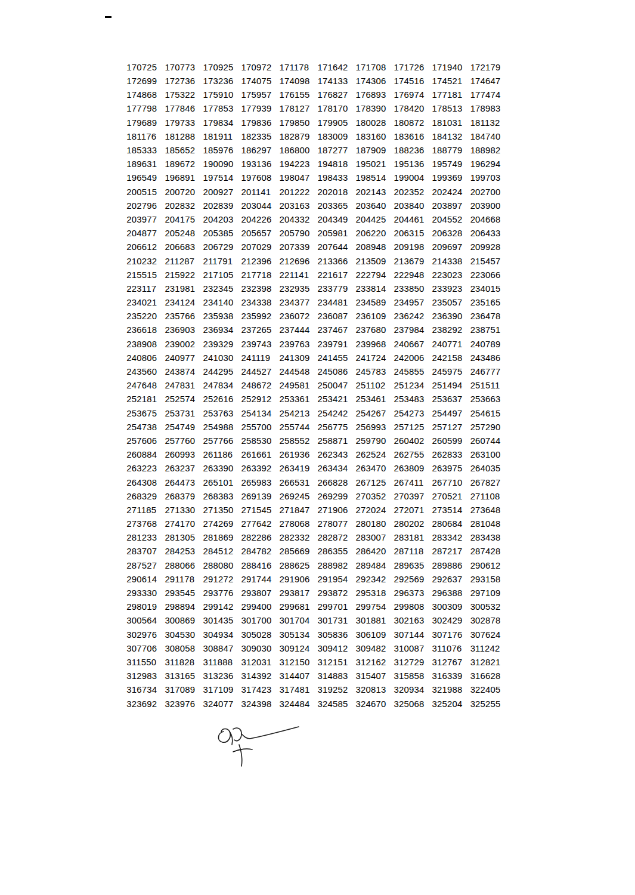| 170725 | 170773 | 170925 | 170972 | 171178 | 171642 | 171708 | 171726 | 171940 | 172179 |
| 172699 | 172736 | 173236 | 174075 | 174098 | 174133 | 174306 | 174516 | 174521 | 174647 |
| 174868 | 175322 | 175910 | 175957 | 176155 | 176827 | 176893 | 176974 | 177181 | 177474 |
| 177798 | 177846 | 177853 | 177939 | 178127 | 178170 | 178390 | 178420 | 178513 | 178983 |
| 179689 | 179733 | 179834 | 179836 | 179850 | 179905 | 180028 | 180872 | 181031 | 181132 |
| 181176 | 181288 | 181911 | 182335 | 182879 | 183009 | 183160 | 183616 | 184132 | 184740 |
| 185333 | 185652 | 185976 | 186297 | 186800 | 187277 | 187909 | 188236 | 188779 | 188982 |
| 189631 | 189672 | 190090 | 193136 | 194223 | 194818 | 195021 | 195136 | 195749 | 196294 |
| 196549 | 196891 | 197514 | 197608 | 198047 | 198433 | 198514 | 199004 | 199369 | 199703 |
| 200515 | 200720 | 200927 | 201141 | 201222 | 202018 | 202143 | 202352 | 202424 | 202700 |
| 202796 | 202832 | 202839 | 203044 | 203163 | 203365 | 203640 | 203840 | 203897 | 203900 |
| 203977 | 204175 | 204203 | 204226 | 204332 | 204349 | 204425 | 204461 | 204552 | 204668 |
| 204877 | 205248 | 205385 | 205657 | 205790 | 205981 | 206220 | 206315 | 206328 | 206433 |
| 206612 | 206683 | 206729 | 207029 | 207339 | 207644 | 208948 | 209198 | 209697 | 209928 |
| 210232 | 211287 | 211791 | 212396 | 212696 | 213366 | 213509 | 213679 | 214338 | 215457 |
| 215515 | 215922 | 217105 | 217718 | 221141 | 221617 | 222794 | 222948 | 223023 | 223066 |
| 223117 | 231981 | 232345 | 232398 | 232935 | 233779 | 233814 | 233850 | 233923 | 234015 |
| 234021 | 234124 | 234140 | 234338 | 234377 | 234481 | 234589 | 234957 | 235057 | 235165 |
| 235220 | 235766 | 235938 | 235992 | 236072 | 236087 | 236109 | 236242 | 236390 | 236478 |
| 236618 | 236903 | 236934 | 237265 | 237444 | 237467 | 237680 | 237984 | 238292 | 238751 |
| 238908 | 239002 | 239329 | 239743 | 239763 | 239791 | 239968 | 240667 | 240771 | 240789 |
| 240806 | 240977 | 241030 | 241119 | 241309 | 241455 | 241724 | 242006 | 242158 | 243486 |
| 243560 | 243874 | 244295 | 244527 | 244548 | 245086 | 245783 | 245855 | 245975 | 246777 |
| 247648 | 247831 | 247834 | 248672 | 249581 | 250047 | 251102 | 251234 | 251494 | 251511 |
| 252181 | 252574 | 252616 | 252912 | 253361 | 253421 | 253461 | 253483 | 253637 | 253663 |
| 253675 | 253731 | 253763 | 254134 | 254213 | 254242 | 254267 | 254273 | 254497 | 254615 |
| 254738 | 254749 | 254988 | 255700 | 255744 | 256775 | 256993 | 257125 | 257127 | 257290 |
| 257606 | 257760 | 257766 | 258530 | 258552 | 258871 | 259790 | 260402 | 260599 | 260744 |
| 260884 | 260993 | 261186 | 261661 | 261936 | 262343 | 262524 | 262755 | 262833 | 263100 |
| 263223 | 263237 | 263390 | 263392 | 263419 | 263434 | 263470 | 263809 | 263975 | 264035 |
| 264308 | 264473 | 265101 | 265983 | 266531 | 266828 | 267125 | 267411 | 267710 | 267827 |
| 268329 | 268379 | 268383 | 269139 | 269245 | 269299 | 270352 | 270397 | 270521 | 271108 |
| 271185 | 271330 | 271350 | 271545 | 271847 | 271906 | 272024 | 272071 | 273514 | 273648 |
| 273768 | 274170 | 274269 | 277642 | 278068 | 278077 | 280180 | 280202 | 280684 | 281048 |
| 281233 | 281305 | 281869 | 282286 | 282332 | 282872 | 283007 | 283181 | 283342 | 283438 |
| 283707 | 284253 | 284512 | 284782 | 285669 | 286355 | 286420 | 287118 | 287217 | 287428 |
| 287527 | 288066 | 288080 | 288416 | 288625 | 288982 | 289484 | 289635 | 289886 | 290612 |
| 290614 | 291178 | 291272 | 291744 | 291906 | 291954 | 292342 | 292569 | 292637 | 293158 |
| 293330 | 293545 | 293776 | 293807 | 293817 | 293872 | 295318 | 296373 | 296388 | 297109 |
| 298019 | 298894 | 299142 | 299400 | 299681 | 299701 | 299754 | 299808 | 300309 | 300532 |
| 300564 | 300869 | 301435 | 301700 | 301704 | 301731 | 301881 | 302163 | 302429 | 302878 |
| 302976 | 304530 | 304934 | 305028 | 305134 | 305836 | 306109 | 307144 | 307176 | 307624 |
| 307706 | 308058 | 308847 | 309030 | 309124 | 309412 | 309482 | 310087 | 311076 | 311242 |
| 311550 | 311828 | 311888 | 312031 | 312150 | 312151 | 312162 | 312729 | 312767 | 312821 |
| 312983 | 313165 | 313236 | 314392 | 314407 | 314883 | 315407 | 315858 | 316339 | 316628 |
| 316734 | 317089 | 317109 | 317423 | 317481 | 319252 | 320813 | 320934 | 321988 | 322405 |
| 323692 | 323976 | 324077 | 324398 | 324484 | 324585 | 324670 | 325068 | 325204 | 325255 |